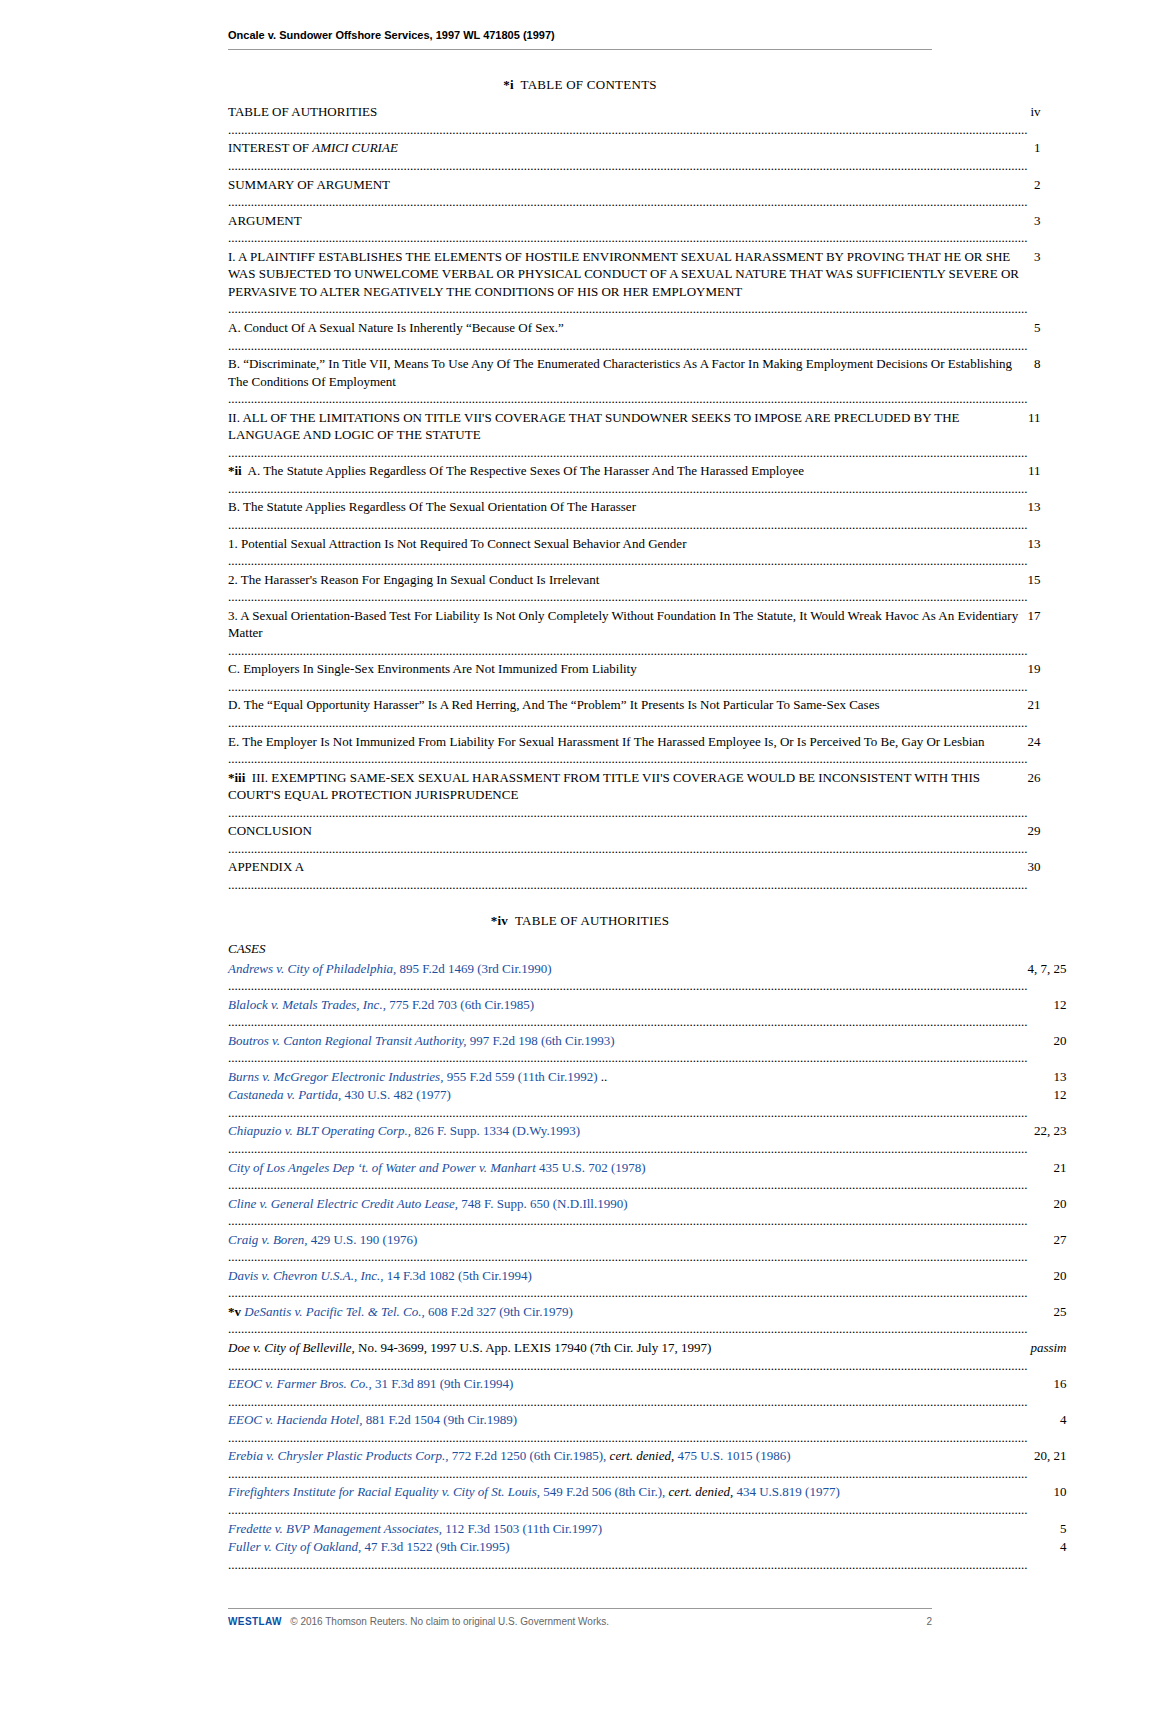Oncale v. Sundower Offshore Services, 1997 WL 471805 (1997)
*i TABLE OF CONTENTS
| TABLE OF AUTHORITIES | iv |
| INTEREST OF AMICI CURIAE | 1 |
| SUMMARY OF ARGUMENT | 2 |
| ARGUMENT | 3 |
| I. A PLAINTIFF ESTABLISHES THE ELEMENTS OF HOSTILE ENVIRONMENT SEXUAL HARASSMENT BY PROVING THAT HE OR SHE WAS SUBJECTED TO UNWELCOME VERBAL OR PHYSICAL CONDUCT OF A SEXUAL NATURE THAT WAS SUFFICIENTLY SEVERE OR PERVASIVE TO ALTER NEGATIVELY THE CONDITIONS OF HIS OR HER EMPLOYMENT | 3 |
| A. Conduct Of A Sexual Nature Is Inherently “Because Of Sex.” | 5 |
| B. “Discriminate,” In Title VII, Means To Use Any Of The Enumerated Characteristics As A Factor In Making Employment Decisions Or Establishing The Conditions Of Employment | 8 |
| II. ALL OF THE LIMITATIONS ON TITLE VII'S COVERAGE THAT SUNDOWNER SEEKS TO IMPOSE ARE PRECLUDED BY THE LANGUAGE AND LOGIC OF THE STATUTE | 11 |
| *ii A. The Statute Applies Regardless Of The Respective Sexes Of The Harasser And The Harassed Employee | 11 |
| B. The Statute Applies Regardless Of The Sexual Orientation Of The Harasser | 13 |
| 1. Potential Sexual Attraction Is Not Required To Connect Sexual Behavior And Gender | 13 |
| 2. The Harasser's Reason For Engaging In Sexual Conduct Is Irrelevant | 15 |
| 3. A Sexual Orientation-Based Test For Liability Is Not Only Completely Without Foundation In The Statute, It Would Wreak Havoc As An Evidentiary Matter | 17 |
| C. Employers In Single-Sex Environments Are Not Immunized From Liability | 19 |
| D. The “Equal Opportunity Harasser” Is A Red Herring, And The “Problem” It Presents Is Not Particular To Same-Sex Cases | 21 |
| E. The Employer Is Not Immunized From Liability For Sexual Harassment If The Harassed Employee Is, Or Is Perceived To Be, Gay Or Lesbian | 24 |
| *iii III. EXEMPTING SAME-SEX SEXUAL HARASSMENT FROM TITLE VII'S COVERAGE WOULD BE INCONSISTENT WITH THIS COURT'S EQUAL PROTECTION JURISPRUDENCE | 26 |
| CONCLUSION | 29 |
| APPENDIX A | 30 |
*iv TABLE OF AUTHORITIES
CASES
| Andrews v. City of Philadelphia, 895 F.2d 1469 (3rd Cir.1990) | 4, 7, 25 |
| Blalock v. Metals Trades, Inc., 775 F.2d 703 (6th Cir.1985) | 12 |
| Boutros v. Canton Regional Transit Authority, 997 F.2d 198 (6th Cir.1993) | 20 |
| Burns v. McGregor Electronic Industries, 955 F.2d 559 (11th Cir.1992) .. | 13 |
| Castaneda v. Partida, 430 U.S. 482 (1977) | 12 |
| Chiapuzio v. BLT Operating Corp., 826 F. Supp. 1334 (D.Wy.1993) | 22, 23 |
| City of Los Angeles Dep ‘t. of Water and Power v. Manhart 435 U.S. 702 (1978) | 21 |
| Cline v. General Electric Credit Auto Lease, 748 F. Supp. 650 (N.D.Ill.1990) | 20 |
| Craig v. Boren, 429 U.S. 190 (1976) | 27 |
| Davis v. Chevron U.S.A., Inc., 14 F.3d 1082 (5th Cir.1994) | 20 |
| *v DeSantis v. Pacific Tel. & Tel. Co., 608 F.2d 327 (9th Cir.1979) | 25 |
| Doe v. City of Belleville, No. 94-3699, 1997 U.S. App. LEXIS 17940 (7th Cir. July 17, 1997) | passim |
| EEOC v. Farmer Bros. Co., 31 F.3d 891 (9th Cir.1994) | 16 |
| EEOC v. Hacienda Hotel, 881 F.2d 1504 (9th Cir.1989) | 4 |
| Erebia v. Chrysler Plastic Products Corp., 772 F.2d 1250 (6th Cir.1985), cert. denied, 475 U.S. 1015 (1986) | 20, 21 |
| Firefighters Institute for Racial Equality v. City of St. Louis, 549 F.2d 506 (8th Cir.), cert. denied, 434 U.S.819 (1977) | 10 |
| Fredette v. BVP Management Associates, 112 F.3d 1503 (11th Cir.1997) | 5 |
| Fuller v. City of Oakland, 47 F.3d 1522 (9th Cir.1995) | 4 |
WESTLAW © 2016 Thomson Reuters. No claim to original U.S. Government Works.
2